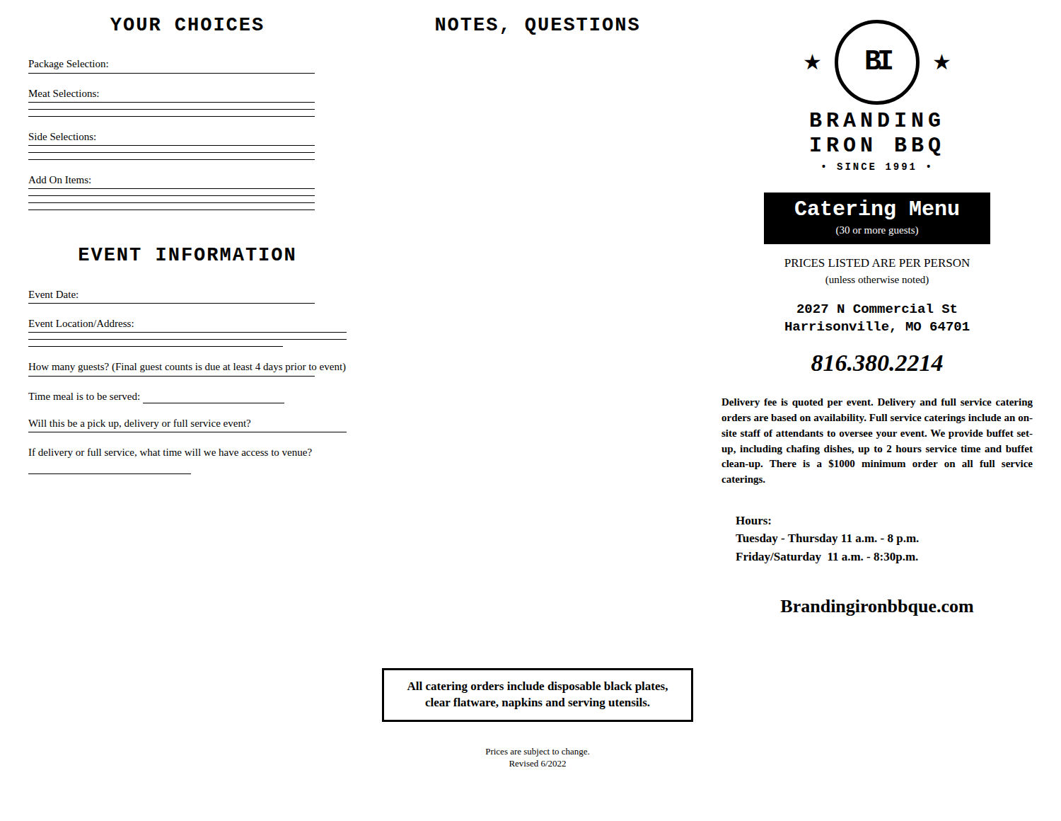YOUR CHOICES
Package Selection:
Meat Selections:
Side Selections:
Add On Items:
EVENT INFORMATION
Event Date:
Event Location/Address:
How many guests? (Final guest counts is due at least 4 days prior to event)
Time meal is to be served:
Will this be a pick up, delivery or full service event?
If delivery or full service, what time will we have access to venue?
NOTES, QUESTIONS
All catering orders include disposable black plates, clear flatware, napkins and serving utensils.
Prices are subject to change.
Revised 6/2022
★
BI
★
BRANDING
IRON BBQ
• SINCE 1991 •
Catering Menu
(30 or more guests)
PRICES LISTED ARE PER PERSON
(unless otherwise noted)
2027 N Commercial St
Harrisonville, MO 64701
816.380.2214
Delivery fee is quoted per event. Delivery and full service catering orders are based on availability. Full service caterings include an on-site staff of attendants to oversee your event. We provide buffet set-up, including chafing dishes, up to 2 hours service time and buffet clean-up. There is a $1000 minimum order on all full service caterings.
Hours:
Tuesday - Thursday 11 a.m. - 8 p.m.
Friday/Saturday 11 a.m. - 8:30p.m.
Brandingironbbque.com